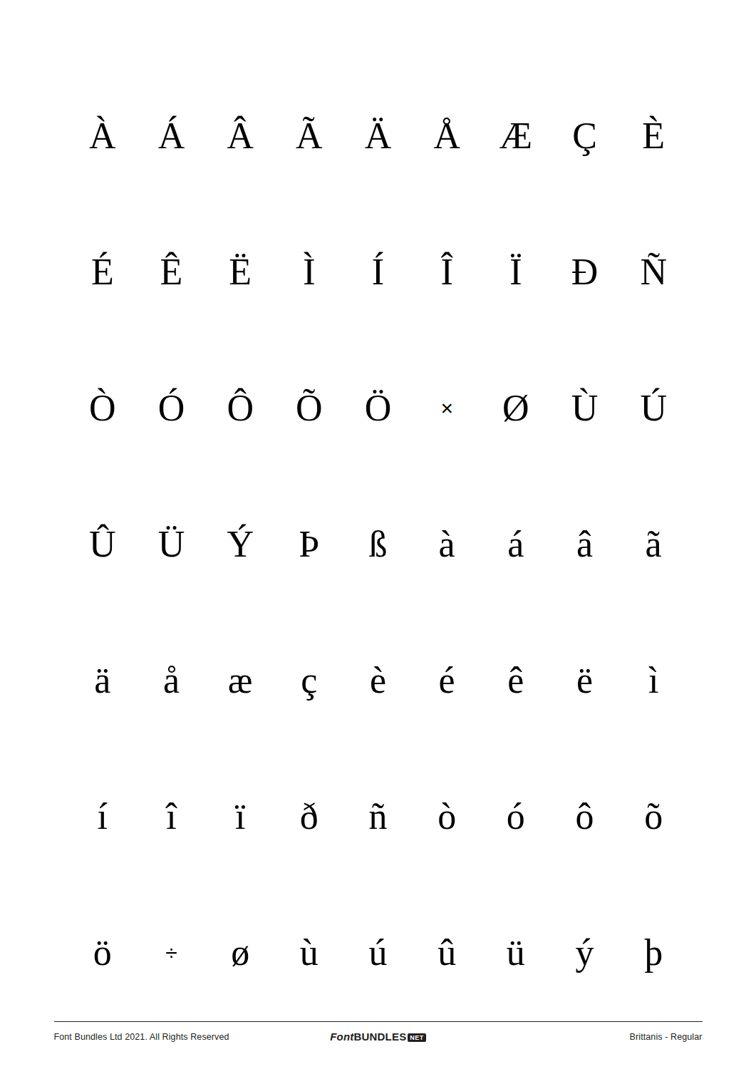À
Á
Â
Ã
Ä
Å
Æ
Ç
È
É
Ê
Ë
Ì
Í
Î
Ï
Ð
Ñ
Ò
Ó
Ô
Õ
Ö
×
Ø
Ù
Ú
Û
Ü
Ý
Þ
ß
à
á
â
ã
ä
å
æ
ç
è
é
ê
ë
ì
í
î
ï
ð
ñ
ò
ó
ô
õ
ö
÷
ø
ù
ú
û
ü
ý
þ
Font Bundles Ltd 2021. All Rights Reserved
Font BUNDLESNET
Brittanis - Regular